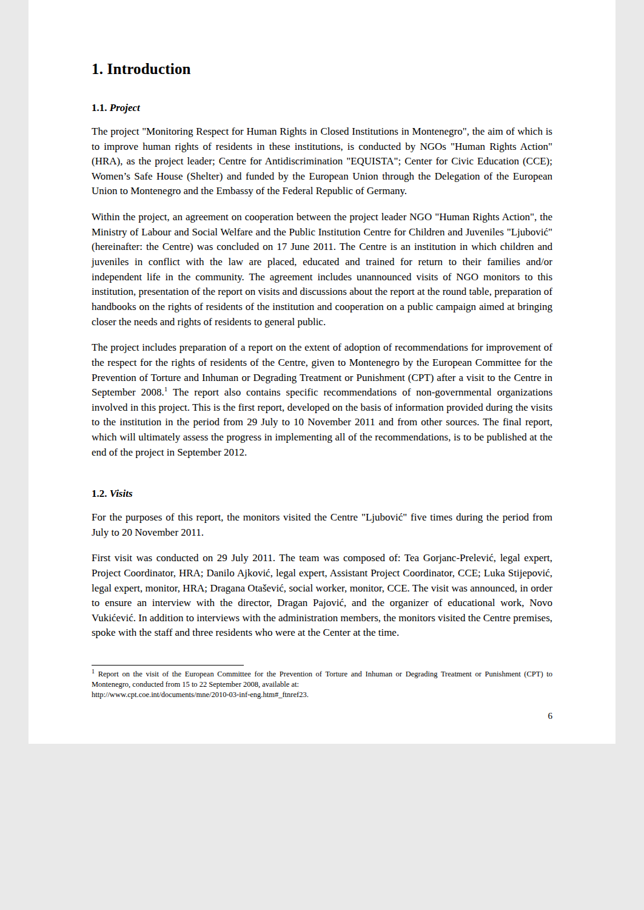1. Introduction
1.1. Project
The project "Monitoring Respect for Human Rights in Closed Institutions in Montenegro", the aim of which is to improve human rights of residents in these institutions, is conducted by NGOs "Human Rights Action" (HRA), as the project leader; Centre for Antidiscrimination "EQUISTA"; Center for Civic Education (CCE); Women’s Safe House (Shelter) and funded by the European Union through the Delegation of the European Union to Montenegro and the Embassy of the Federal Republic of Germany.
Within the project, an agreement on cooperation between the project leader NGO "Human Rights Action", the Ministry of Labour and Social Welfare and the Public Institution Centre for Children and Juveniles "Ljubović" (hereinafter: the Centre) was concluded on 17 June 2011. The Centre is an institution in which children and juveniles in conflict with the law are placed, educated and trained for return to their families and/or independent life in the community. The agreement includes unannounced visits of NGO monitors to this institution, presentation of the report on visits and discussions about the report at the round table, preparation of handbooks on the rights of residents of the institution and cooperation on a public campaign aimed at bringing closer the needs and rights of residents to general public.
The project includes preparation of a report on the extent of adoption of recommendations for improvement of the respect for the rights of residents of the Centre, given to Montenegro by the European Committee for the Prevention of Torture and Inhuman or Degrading Treatment or Punishment (CPT) after a visit to the Centre in September 2008.1 The report also contains specific recommendations of non-governmental organizations involved in this project. This is the first report, developed on the basis of information provided during the visits to the institution in the period from 29 July to 10 November 2011 and from other sources. The final report, which will ultimately assess the progress in implementing all of the recommendations, is to be published at the end of the project in September 2012.
1.2. Visits
For the purposes of this report, the monitors visited the Centre "Ljubović" five times during the period from July to 20 November 2011.
First visit was conducted on 29 July 2011. The team was composed of: Tea Gorjanc-Prelević, legal expert, Project Coordinator, HRA; Danilo Ajković, legal expert, Assistant Project Coordinator, CCE; Luka Stijepović, legal expert, monitor, HRA; Dragana Otašević, social worker, monitor, CCE. The visit was announced, in order to ensure an interview with the director, Dragan Pajović, and the organizer of educational work, Novo Vukićević. In addition to interviews with the administration members, the monitors visited the Centre premises, spoke with the staff and three residents who were at the Center at the time.
1 Report on the visit of the European Committee for the Prevention of Torture and Inhuman or Degrading Treatment or Punishment (CPT) to Montenegro, conducted from 15 to 22 September 2008, available at:
http://www.cpt.coe.int/documents/mne/2010-03-inf-eng.htm#_ftnref23.
6